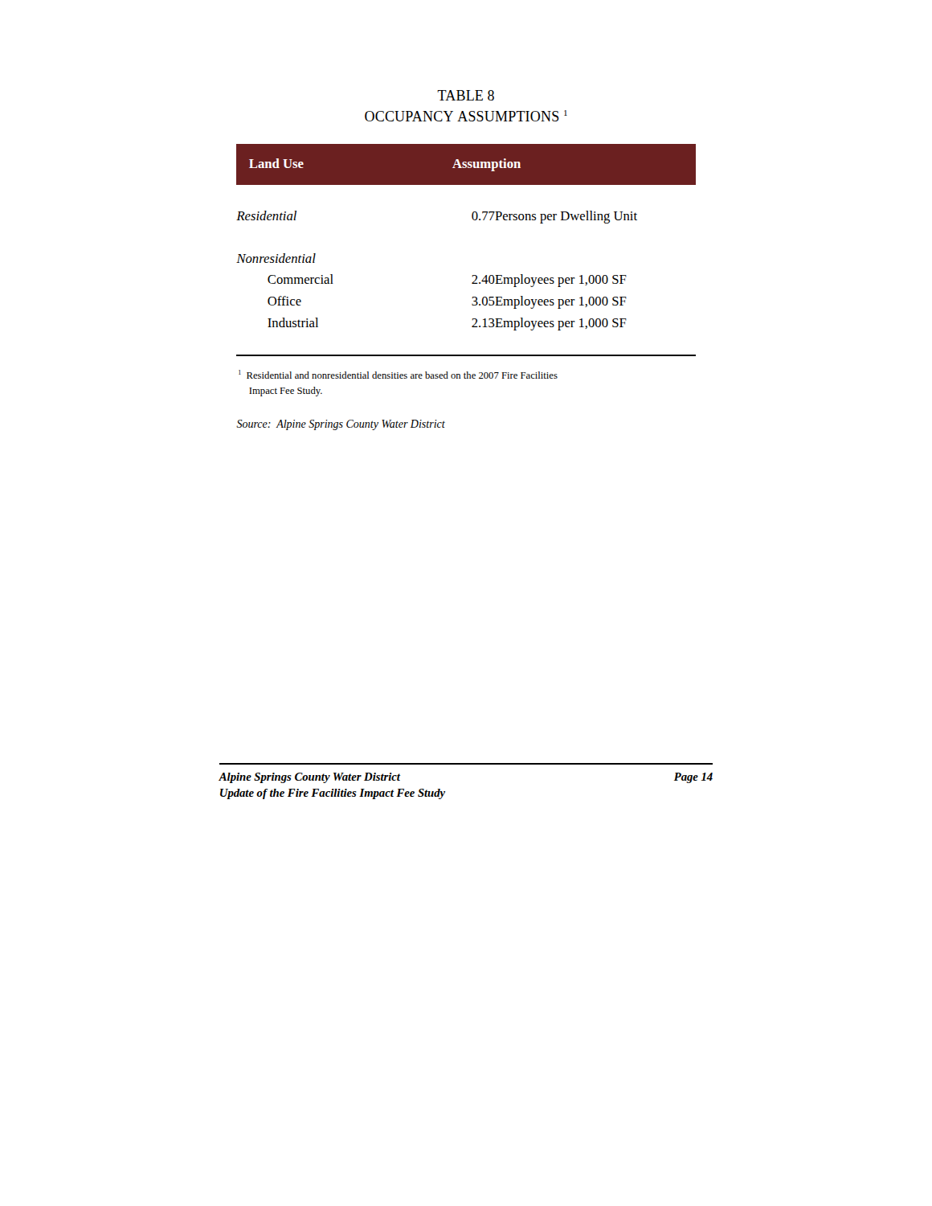TABLE 8
OCCUPANCY ASSUMPTIONS 1
| Land Use | Assumption |
| --- | --- |
| Residential | 0.77 | Persons per Dwelling Unit |
| Nonresidential | | |
| Commercial | 2.40 | Employees per 1,000 SF |
| Office | 3.05 | Employees per 1,000 SF |
| Industrial | 2.13 | Employees per 1,000 SF |
1 Residential and nonresidential densities are based on the 2007 Fire Facilities
Impact Fee Study.
Source: Alpine Springs County Water District
Alpine Springs County Water District
Update of the Fire Facilities Impact Fee Study
Page 14